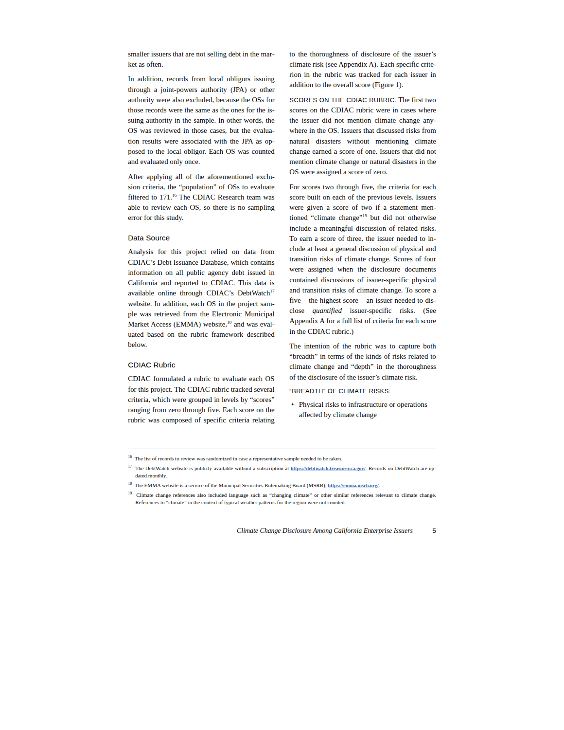smaller issuers that are not selling debt in the market as often.
In addition, records from local obligors issuing through a joint-powers authority (JPA) or other authority were also excluded, because the OSs for those records were the same as the ones for the issuing authority in the sample. In other words, the OS was reviewed in those cases, but the evaluation results were associated with the JPA as opposed to the local obligor. Each OS was counted and evaluated only once.
After applying all of the aforementioned exclusion criteria, the “population” of OSs to evaluate filtered to 171.16 The CDIAC Research team was able to review each OS, so there is no sampling error for this study.
Data Source
Analysis for this project relied on data from CDIAC’s Debt Issuance Database, which contains information on all public agency debt issued in California and reported to CDIAC. This data is available online through CDIAC’s DebtWatch17 website. In addition, each OS in the project sample was retrieved from the Electronic Municipal Market Access (EMMA) website,18 and was evaluated based on the rubric framework described below.
CDIAC Rubric
CDIAC formulated a rubric to evaluate each OS for this project. The CDIAC rubric tracked several criteria, which were grouped in levels by “scores” ranging from zero through five. Each score on the rubric was composed of specific criteria relating to the thoroughness of disclosure of the issuer’s climate risk (see Appendix A). Each specific criterion in the rubric was tracked for each issuer in addition to the overall score (Figure 1).
SCORES ON THE CDIAC RUBRIC. The first two scores on the CDIAC rubric were in cases where the issuer did not mention climate change anywhere in the OS. Issuers that discussed risks from natural disasters without mentioning climate change earned a score of one. Issuers that did not mention climate change or natural disasters in the OS were assigned a score of zero.
For scores two through five, the criteria for each score built on each of the previous levels. Issuers were given a score of two if a statement mentioned “climate change”19 but did not otherwise include a meaningful discussion of related risks. To earn a score of three, the issuer needed to include at least a general discussion of physical and transition risks of climate change. Scores of four were assigned when the disclosure documents contained discussions of issuer-specific physical and transition risks of climate change. To score a five – the highest score – an issuer needed to disclose quantified issuer-specific risks. (See Appendix A for a full list of criteria for each score in the CDIAC rubric.)
The intention of the rubric was to capture both “breadth” in terms of the kinds of risks related to climate change and “depth” in the thoroughness of the disclosure of the issuer’s climate risk.
“BREADTH” OF CLIMATE RISKS:
Physical risks to infrastructure or operations affected by climate change
16 The list of records to review was randomized in case a representative sample needed to be taken.
17 The DebtWatch website is publicly available without a subscription at https://debtwatch.treasurer.ca.gov/. Records on DebtWatch are updated monthly.
18 The EMMA website is a service of the Municipal Securities Rulemaking Board (MSRB), https://emma.msrb.org/.
19 Climate change references also included language such as “changing climate” or other similar references relevant to climate change. References to “climate” in the context of typical weather patterns for the region were not counted.
Climate Change Disclosure Among California Enterprise Issuers 5